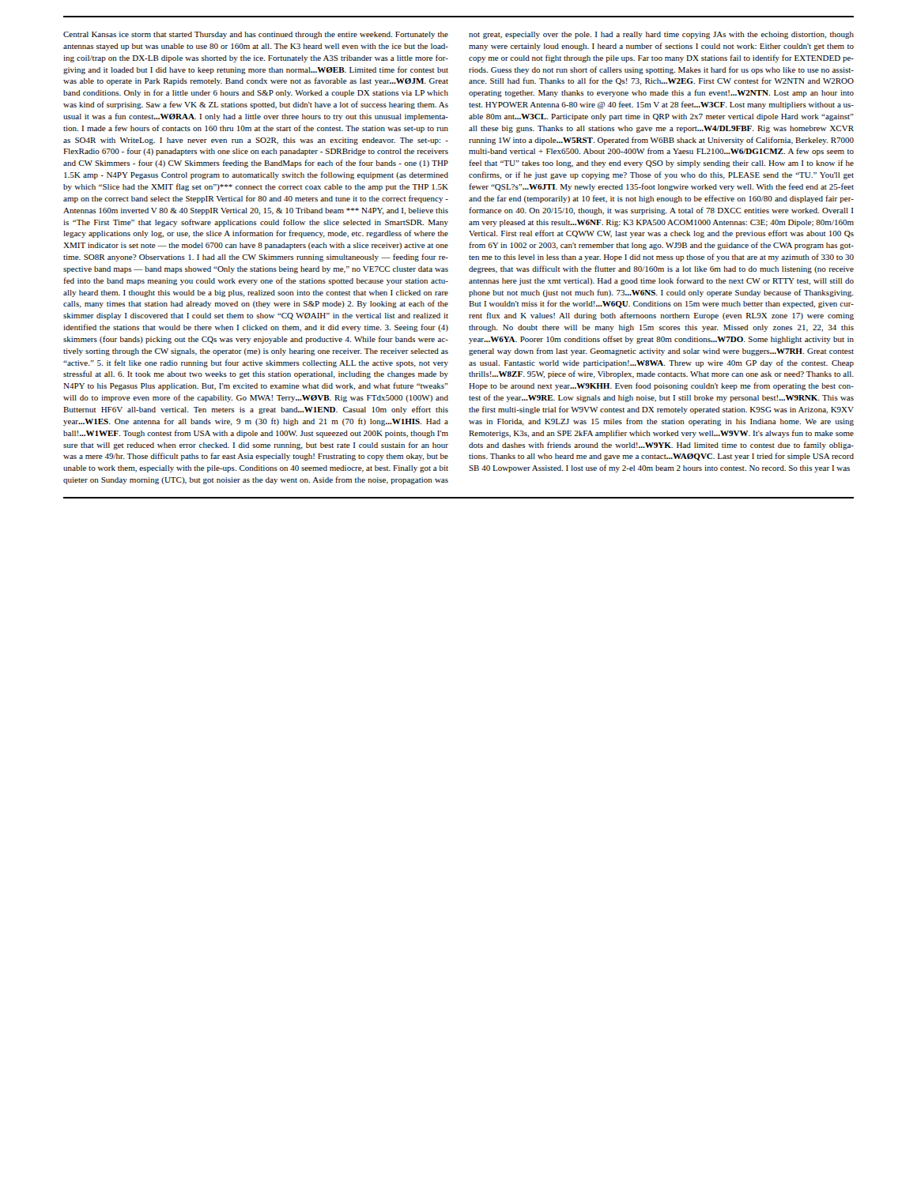Central Kansas ice storm that started Thursday and has continued through the entire weekend. Fortunately the antennas stayed up but was unable to use 80 or 160m at all. The K3 heard well even with the ice but the loading coil/trap on the DX-LB dipole was shorted by the ice. Fortunately the A3S tribander was a little more forgiving and it loaded but I did have to keep retuning more than normal...WØEB. Limited time for contest but was able to operate in Park Rapids remotely. Band condx were not as favorable as last year...WØJM. Great band conditions. Only in for a little under 6 hours and S&P only. Worked a couple DX stations via LP which was kind of surprising. Saw a few VK & ZL stations spotted, but didn't have a lot of success hearing them. As usual it was a fun contest...WØRAA. I only had a little over three hours to try out this unusual implementation. I made a few hours of contacts on 160 thru 10m at the start of the contest. The station was set-up to run as SO4R with WriteLog. I have never even run a SO2R, this was an exciting endeavor. The set-up: - FlexRadio 6700 - four (4) panadapters with one slice on each panadapter - SDRBridge to control the receivers and CW Skimmers - four (4) CW Skimmers feeding the BandMaps for each of the four bands - one (1) THP 1.5K amp - N4PY Pegasus Control program to automatically switch the following equipment (as determined by which “Slice had the XMIT flag set on”)*** connect the correct coax cable to the amp put the THP 1.5K amp on the correct band select the SteppIR Vertical for 80 and 40 meters and tune it to the correct frequency - Antennas 160m inverted V 80 & 40 SteppIR Vertical 20, 15, & 10 Triband beam *** N4PY, and I, believe this is “The First Time” that legacy software applications could follow the slice selected in SmartSDR. Many legacy applications only log, or use, the slice A information for frequency, mode, etc. regardless of where the XMIT indicator is set note — the model 6700 can have 8 panadapters (each with a slice receiver) active at one time. SO8R anyone? Observations 1. I had all the CW Skimmers running simultaneously — feeding four respective band maps — band maps showed “Only the stations being heard by me,” no VE7CC cluster data was fed into the band maps meaning you could work every one of the stations spotted because your station actually heard them. I thought this would be a big plus, realized soon into the contest that when I clicked on rare calls, many times that station had already moved on (they were in S&P mode) 2. By looking at each of the skimmer display I discovered that I could set them to show “CQ WØAIH” in the vertical list and realized it identified the stations that would be there when I clicked on them, and it did every time. 3. Seeing four (4) skimmers (four bands) picking out the CQs was very enjoyable and productive 4. While four bands were actively sorting through the CW signals, the operator (me) is only hearing one receiver. The receiver selected as “active.” 5. it felt like one radio running but four active skimmers collecting ALL the active spots, not very stressful at all. 6. It took me about two weeks to get this station operational, including the changes made by N4PY to his Pegasus Plus application. But, I'm excited to examine what did work, and what future “tweaks” will do to improve even more of the capability. Go MWA! Terry...WØVB. Rig was FTdx5000 (100W) and Butternut HF6V all-band vertical. Ten meters is a great band...W1END. Casual 10m only effort this year...W1ES. One antenna for all bands wire, 9 m (30 ft) high and 21 m (70 ft) long...W1HIS. Had a ball!...W1WEF. Tough contest from USA with a dipole and 100W. Just squeezed out 200K points, though I'm sure that will get reduced when error checked. I did some running, but best rate I could sustain for an hour was a mere 49/hr. Those difficult paths to far east Asia especially tough! Frustrating to copy them okay, but be unable to work them, especially with the pile-ups. Conditions on 40 seemed mediocre, at best. Finally got a bit quieter on Sunday morning (UTC), but got noisier as the day went on. Aside from the noise, propagation was not great, especially over the pole. I had a really hard time copying JAs with the echoing distortion, though many were certainly loud enough. I heard a number of sections I could not work: Either couldn't get them to copy me or could not fight through the pile ups. Far too many DX stations fail to identify for EXTENDED periods. Guess they do not run short of callers using spotting. Makes it hard for us ops who like to use no assistance. Still had fun. Thanks to all for the Qs! 73, Rich...W2EG. First CW contest for W2NTN and W2ROO operating together. Many thanks to everyone who made this a fun event!...W2NTN. Lost amp an hour into test. HYPOWER Antenna 6-80 wire @ 40 feet. 15m V at 28 feet...W3CF. Lost many multipliers without a usable 80m ant...W3CL. Participate only part time in QRP with 2x7 meter vertical dipole Hard work “against” all these big guns. Thanks to all stations who gave me a report...W4/DL9FBF. Rig was homebrew XCVR running 1W into a dipole...W5RST. Operated from W6BB shack at University of California, Berkeley. R7000 multi-band vertical + Flex6500. About 200-400W from a Yaesu FL2100...W6/DG1CMZ. A few ops seem to feel that “TU” takes too long, and they end every QSO by simply sending their call. How am I to know if he confirms, or if he just gave up copying me? Those of you who do this, PLEASE send the “TU.” You'll get fewer “QSL?s”...W6JTI. My newly erected 135-foot longwire worked very well. With the feed end at 25-feet and the far end (temporarily) at 10 feet, it is not high enough to be effective on 160/80 and displayed fair performance on 40. On 20/15/10, though, it was surprising. A total of 78 DXCC entities were worked. Overall I am very pleased at this result...W6NF. Rig: K3 KPA500 ACOM1000 Antennas: C3E; 40m Dipole; 80m/160m Vertical. First real effort at CQWW CW, last year was a check log and the previous effort was about 100 Qs from 6Y in 1002 or 2003, can't remember that long ago. WJ9B and the guidance of the CWA program has gotten me to this level in less than a year. Hope I did not mess up those of you that are at my azimuth of 330 to 30 degrees, that was difficult with the flutter and 80/160m is a lot like 6m had to do much listening (no receive antennas here just the xmt vertical). Had a good time look forward to the next CW or RTTY test, will still do phone but not much (just not much fun). 73...W6NS. I could only operate Sunday because of Thanksgiving. But I wouldn't miss it for the world!...W6QU. Conditions on 15m were much better than expected, given current flux and K values! All during both afternoons northern Europe (even RL9X zone 17) were coming through. No doubt there will be many high 15m scores this year. Missed only zones 21, 22, 34 this year...W6YA. Poorer 10m conditions offset by great 80m conditions...W7DO. Some highlight activity but in general way down from last year. Geomagnetic activity and solar wind were buggers...W7RH. Great contest as usual. Fantastic world wide participation!...W8WA. Threw up wire 40m GP day of the contest. Cheap thrills!...W8ZF. 95W, piece of wire, Vibroplex, made contacts. What more can one ask or need? Thanks to all. Hope to be around next year...W9KHH. Even food poisoning couldn't keep me from operating the best contest of the year...W9RE. Low signals and high noise, but I still broke my personal best!...W9RNK. This was the first multi-single trial for W9VW contest and DX remotely operated station. K9SG was in Arizona, K9XV was in Florida, and K9LZJ was 15 miles from the station operating in his Indiana home. We are using Remoterigs, K3s, and an SPE 2kFA amplifier which worked very well...W9VW. It's always fun to make some dots and dashes with friends around the world!...W9YK. Had limited time to contest due to family obligations. Thanks to all who heard me and gave me a contact...WAØQVC. Last year I tried for simple USA record SB 40 Lowpower Assisted. I lost use of my 2-el 40m beam 2 hours into contest. No record. So this year I was